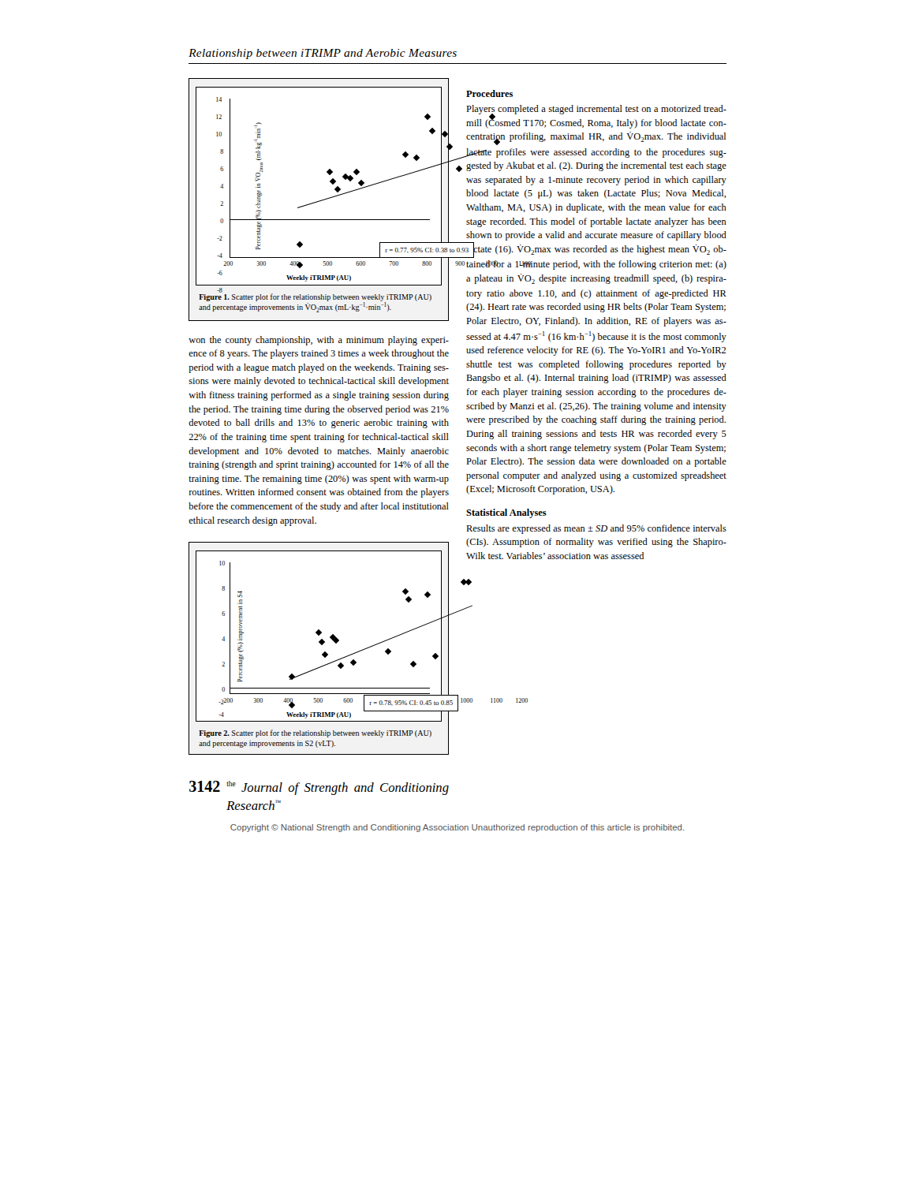Relationship between iTRIMP and Aerobic Measures
Percentage (%) change in V̇O2max (ml·kg-1min-1)
14
12
10
8
6
4
2
0
-2
-4
-6
-8
200
300
400
500
600
700
800
900
1000
1100
Weekly iTRIMP (AU)
r = 0.77, 95% CI: 0.38 to 0.93
Figure 1. Scatter plot for the relationship between weekly iTRIMP (AU) and percentage improvements in V̇O2max (mL·kg−1·min−1).
won the county championship, with a minimum playing experience of 8 years. The players trained 3 times a week throughout the period with a league match played on the weekends. Training sessions were mainly devoted to technical-tactical skill development with fitness training performed as a single training session during the period. The training time during the observed period was 21% devoted to ball drills and 13% to generic aerobic training with 22% of the training time spent training for technical-tactical skill development and 10% devoted to matches. Mainly anaerobic training (strength and sprint training) accounted for 14% of all the training time. The remaining time (20%) was spent with warm-up routines. Written informed consent was obtained from the players before the commencement of the study and after local institutional ethical research design approval.
Percentage (%) improvement in S4
10
8
6
4
2
0
-2
-4
200
300
400
500
600
700
800
900
1000
1100
1200
Weekly iTRIMP (AU)
r = 0.78, 95% CI: 0.45 to 0.85
Figure 2. Scatter plot for the relationship between weekly iTRIMP (AU) and percentage improvements in S2 (vLT).
3142 the Journal of Strength and Conditioning Research™
Procedures
Players completed a staged incremental test on a motorized treadmill (Cosmed T170; Cosmed, Roma, Italy) for blood lactate concentration profiling, maximal HR, and V̇O2max. The individual lactate profiles were assessed according to the procedures suggested by Akubat et al. (2). During the incremental test each stage was separated by a 1-minute recovery period in which capillary blood lactate (5 μL) was taken (Lactate Plus; Nova Medical, Waltham, MA, USA) in duplicate, with the mean value for each stage recorded. This model of portable lactate analyzer has been shown to provide a valid and accurate measure of capillary blood lactate (16). V̇O2max was recorded as the highest mean V̇O2 obtained for a 1-minute period, with the following criterion met: (a) a plateau in V̇O2 despite increasing treadmill speed, (b) respiratory ratio above 1.10, and (c) attainment of age-predicted HR (24). Heart rate was recorded using HR belts (Polar Team System; Polar Electro, OY, Finland). In addition, RE of players was assessed at 4.47 m·s−1 (16 km·h−1) because it is the most commonly used reference velocity for RE (6). The Yo-YoIR1 and Yo-YoIR2 shuttle test was completed following procedures reported by Bangsbo et al. (4). Internal training load (iTRIMP) was assessed for each player training session according to the procedures described by Manzi et al. (25,26). The training volume and intensity were prescribed by the coaching staff during the training period. During all training sessions and tests HR was recorded every 5 seconds with a short range telemetry system (Polar Team System; Polar Electro). The session data were downloaded on a portable personal computer and analyzed using a customized spreadsheet (Excel; Microsoft Corporation, USA).
Statistical Analyses
Results are expressed as mean ± SD and 95% confidence intervals (CIs). Assumption of normality was verified using the Shapiro-Wilk test. Variables’ association was assessed
Copyright © National Strength and Conditioning Association Unauthorized reproduction of this article is prohibited.